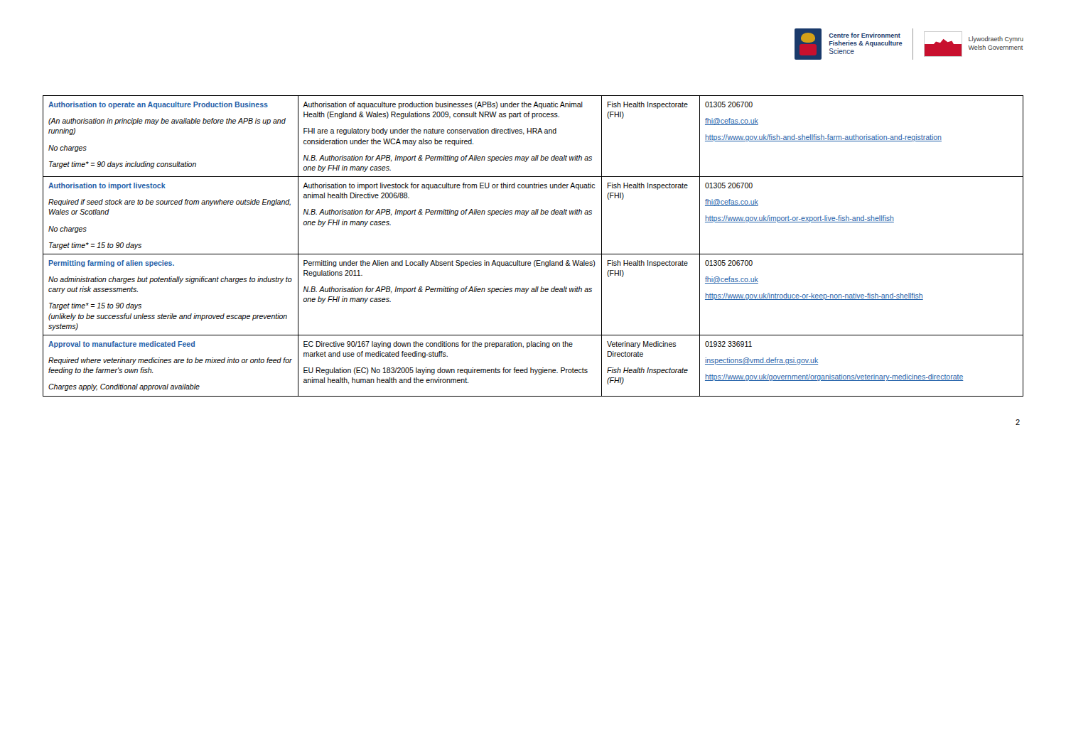Centre for Environment
Fisheries & Aquaculture
Science
Llywodraeth Cymru
Welsh Government
| Authorisation to operate an Aquaculture Production Business (An authorisation in principle may be available before the APB is up and running) No charges Target time* = 90 days including consultation | Authorisation of aquaculture production businesses (APBs) under the Aquatic Animal Health (England & Wales) Regulations 2009, consult NRW as part of process. FHI are a regulatory body under the nature conservation directives, HRA and consideration under the WCA may also be required. N.B. Authorisation for APB, Import & Permitting of Alien species may all be dealt with as one by FHI in many cases. | Fish Health Inspectorate (FHI) | 01305 206700 fhi@cefas.co.uk https://www.gov.uk/fish-and-shellfish-farm-authorisation-and-registration |
| Authorisation to import livestock Required if seed stock are to be sourced from anywhere outside England, Wales or Scotland No charges Target time* = 15 to 90 days | Authorisation to import livestock for aquaculture from EU or third countries under Aquatic animal health Directive 2006/88. N.B. Authorisation for APB, Import & Permitting of Alien species may all be dealt with as one by FHI in many cases. | Fish Health Inspectorate (FHI) | 01305 206700 fhi@cefas.co.uk https://www.gov.uk/import-or-export-live-fish-and-shellfish |
| Permitting farming of alien species. No administration charges but potentially significant charges to industry to carry out risk assessments. Target time* = 15 to 90 days (unlikely to be successful unless sterile and improved escape prevention systems) | Permitting under the Alien and Locally Absent Species in Aquaculture (England & Wales) Regulations 2011. N.B. Authorisation for APB, Import & Permitting of Alien species may all be dealt with as one by FHI in many cases. | Fish Health Inspectorate (FHI) | 01305 206700 fhi@cefas.co.uk https://www.gov.uk/introduce-or-keep-non-native-fish-and-shellfish |
| Approval to manufacture medicated Feed Required where veterinary medicines are to be mixed into or onto feed for feeding to the farmer's own fish. Charges apply, Conditional approval available | EC Directive 90/167 laying down the conditions for the preparation, placing on the market and use of medicated feeding-stuffs. EU Regulation (EC) No 183/2005 laying down requirements for feed hygiene. Protects animal health, human health and the environment. | Veterinary Medicines Directorate Fish Health Inspectorate (FHI) | 01932 336911 inspections@vmd.defra.gsi.gov.uk https://www.gov.uk/government/organisations/veterinary-medicines-directorate |
2